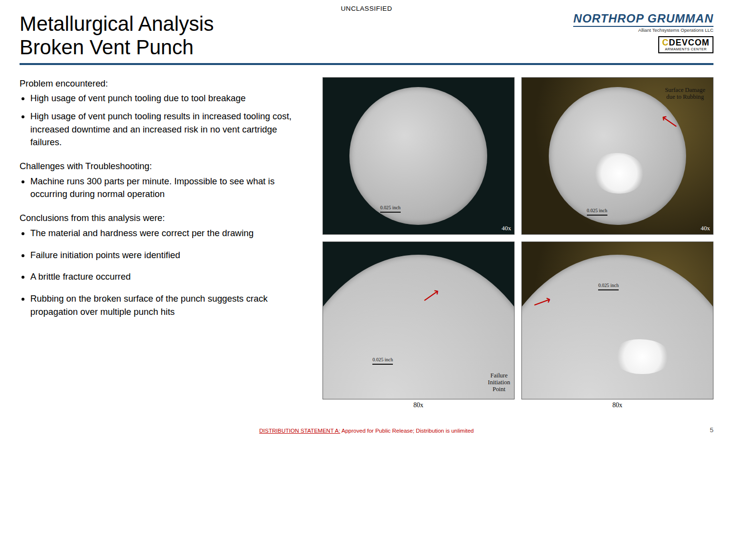UNCLASSIFIED
Metallurgical Analysis
Broken Vent Punch
NORTHROP GRUMMAN Alliant Techsystems Operations LLC
CDEVCOM ARMAMENTS CENTER
Problem encountered:
High usage of vent punch tooling due to tool breakage
High usage of vent punch tooling results in increased tooling cost, increased downtime and an increased risk in no vent cartridge failures.
Challenges with Troubleshooting:
Machine runs 300 parts per minute. Impossible to see what is occurring during normal operation
Conclusions from this analysis were:
The material and hardness were correct per the drawing
Failure initiation points were identified
A brittle fracture occurred
Rubbing on the broken surface of the punch suggests crack propagation over multiple punch hits
0.025 inch
40x
Surface Damage
due to Rubbing
⟶
0.025 inch
40x
⟶
0.025 inch
Failure
Initiation
Point
⟶
0.025 inch
80x
80x
DISTRIBUTION STATEMENT A: Approved for Public Release; Distribution is unlimited
5